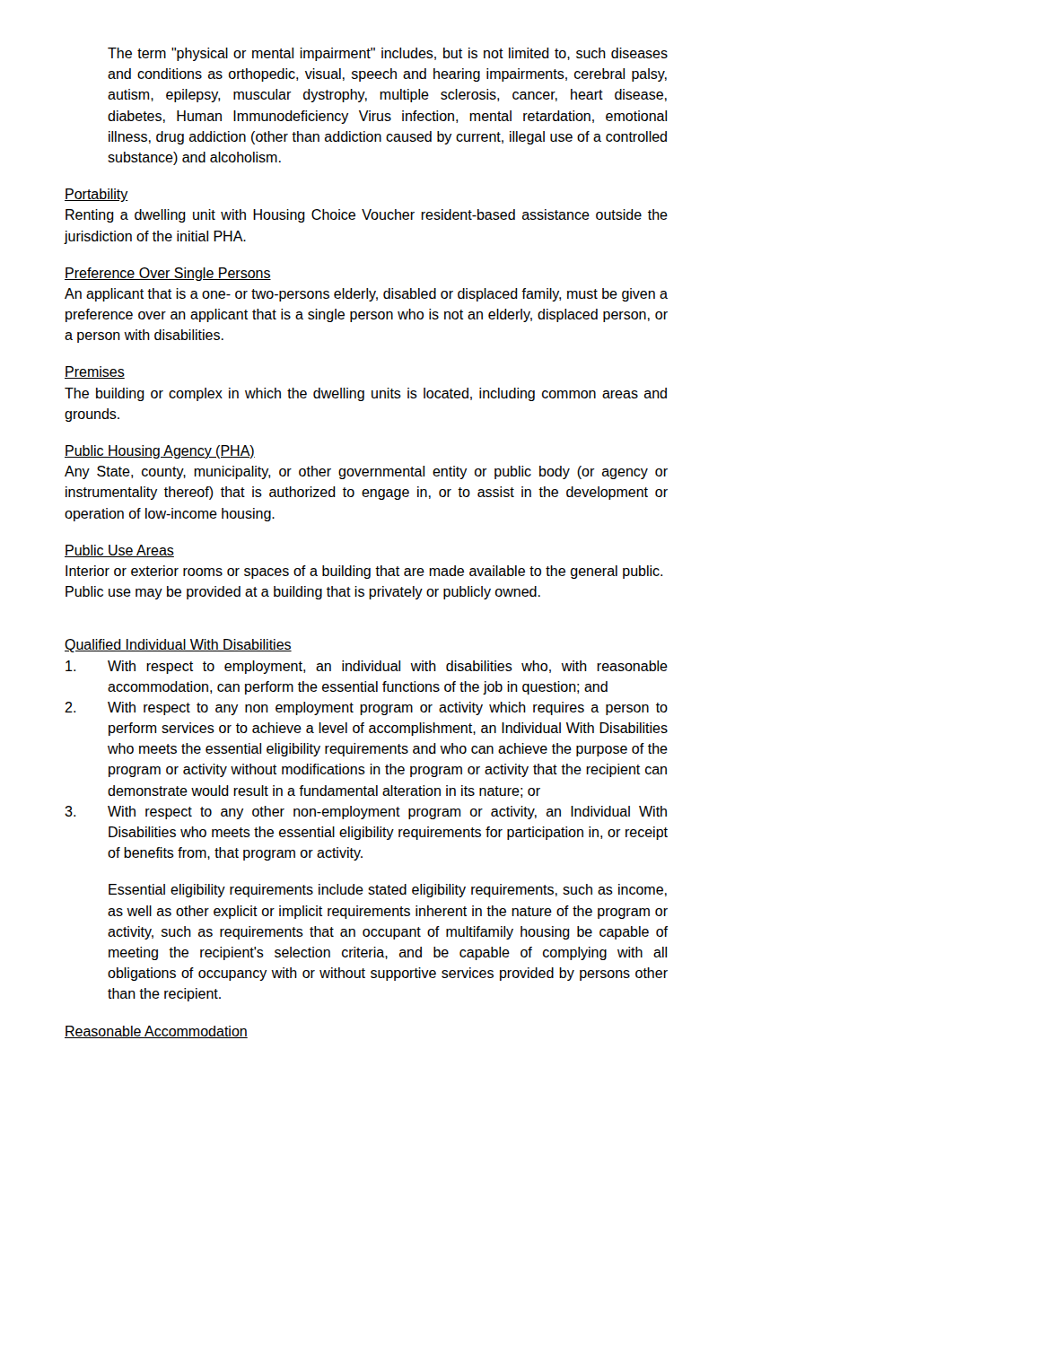The term "physical or mental impairment" includes, but is not limited to, such diseases and conditions as orthopedic, visual, speech and hearing impairments, cerebral palsy, autism, epilepsy, muscular dystrophy, multiple sclerosis, cancer, heart disease, diabetes, Human Immunodeficiency Virus infection, mental retardation, emotional illness, drug addiction (other than addiction caused by current, illegal use of a controlled substance) and alcoholism.
Portability
Renting a dwelling unit with Housing Choice Voucher resident-based assistance outside the jurisdiction of the initial PHA.
Preference Over Single Persons
An applicant that is a one- or two-persons elderly, disabled or displaced family, must be given a preference over an applicant that is a single person who is not an elderly, displaced person, or a person with disabilities.
Premises
The building or complex in which the dwelling units is located, including common areas and grounds.
Public Housing Agency (PHA)
Any State, county, municipality, or other governmental entity or public body (or agency or instrumentality thereof) that is authorized to engage in, or to assist in the development or operation of low-income housing.
Public Use Areas
Interior or exterior rooms or spaces of a building that are made available to the general public. Public use may be provided at a building that is privately or publicly owned.
Qualified Individual With Disabilities
1. With respect to employment, an individual with disabilities who, with reasonable accommodation, can perform the essential functions of the job in question; and
2. With respect to any non employment program or activity which requires a person to perform services or to achieve a level of accomplishment, an Individual With Disabilities who meets the essential eligibility requirements and who can achieve the purpose of the program or activity without modifications in the program or activity that the recipient can demonstrate would result in a fundamental alteration in its nature; or
3. With respect to any other non-employment program or activity, an Individual With Disabilities who meets the essential eligibility requirements for participation in, or receipt of benefits from, that program or activity.
Essential eligibility requirements include stated eligibility requirements, such as income, as well as other explicit or implicit requirements inherent in the nature of the program or activity, such as requirements that an occupant of multifamily housing be capable of meeting the recipient's selection criteria, and be capable of complying with all obligations of occupancy with or without supportive services provided by persons other than the recipient.
Reasonable Accommodation